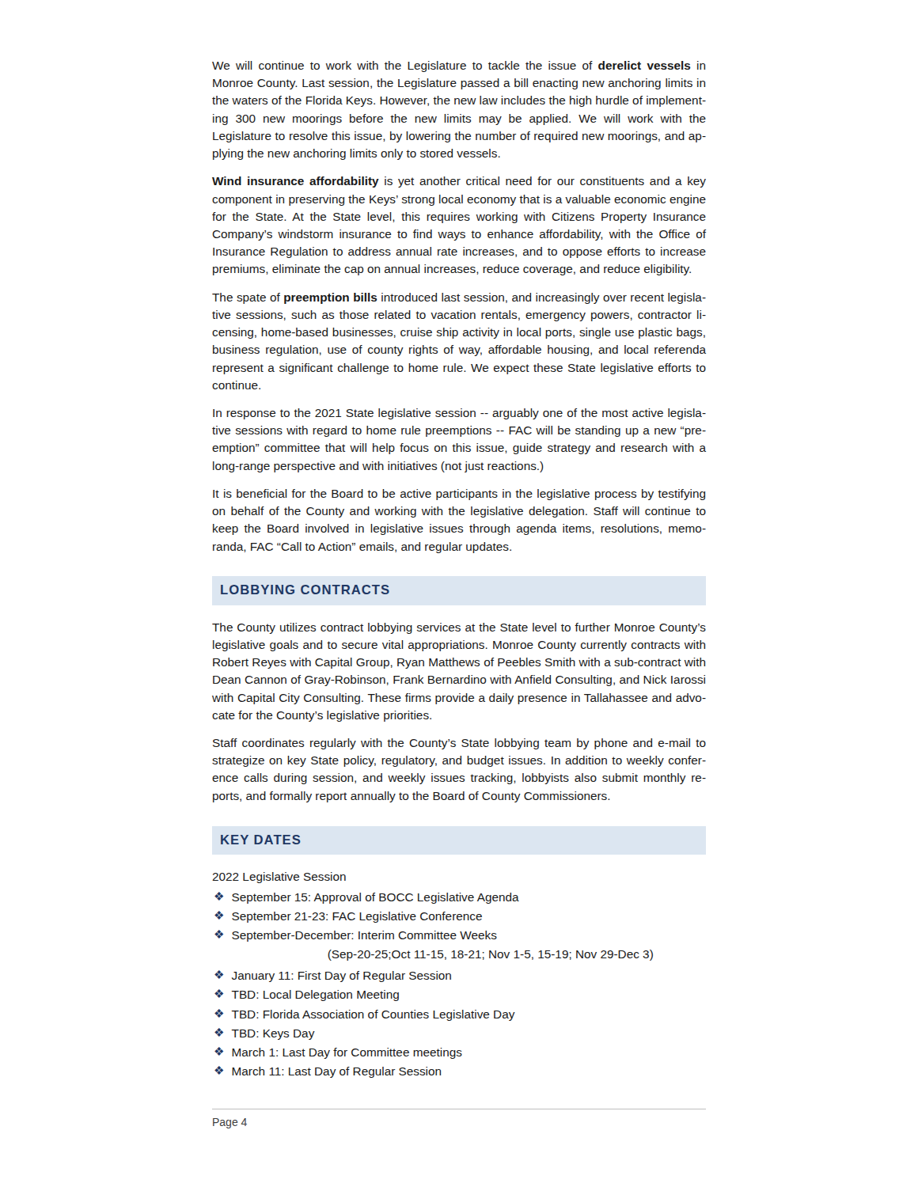We will continue to work with the Legislature to tackle the issue of derelict vessels in Monroe County. Last session, the Legislature passed a bill enacting new anchoring limits in the waters of the Florida Keys. However, the new law includes the high hurdle of implementing 300 new moorings before the new limits may be applied. We will work with the Legislature to resolve this issue, by lowering the number of required new moorings, and applying the new anchoring limits only to stored vessels.
Wind insurance affordability is yet another critical need for our constituents and a key component in preserving the Keys’ strong local economy that is a valuable economic engine for the State. At the State level, this requires working with Citizens Property Insurance Company’s windstorm insurance to find ways to enhance affordability, with the Office of Insurance Regulation to address annual rate increases, and to oppose efforts to increase premiums, eliminate the cap on annual increases, reduce coverage, and reduce eligibility.
The spate of preemption bills introduced last session, and increasingly over recent legislative sessions, such as those related to vacation rentals, emergency powers, contractor licensing, home-based businesses, cruise ship activity in local ports, single use plastic bags, business regulation, use of county rights of way, affordable housing, and local referenda represent a significant challenge to home rule. We expect these State legislative efforts to continue.
In response to the 2021 State legislative session -- arguably one of the most active legislative sessions with regard to home rule preemptions -- FAC will be standing up a new “preemption” committee that will help focus on this issue, guide strategy and research with a long-range perspective and with initiatives (not just reactions.)
It is beneficial for the Board to be active participants in the legislative process by testifying on behalf of the County and working with the legislative delegation. Staff will continue to keep the Board involved in legislative issues through agenda items, resolutions, memoranda, FAC “Call to Action” emails, and regular updates.
Lobbying Contracts
The County utilizes contract lobbying services at the State level to further Monroe County’s legislative goals and to secure vital appropriations. Monroe County currently contracts with Robert Reyes with Capital Group, Ryan Matthews of Peebles Smith with a sub-contract with Dean Cannon of Gray-Robinson, Frank Bernardino with Anfield Consulting, and Nick Iarossi with Capital City Consulting. These firms provide a daily presence in Tallahassee and advocate for the County’s legislative priorities.
Staff coordinates regularly with the County’s State lobbying team by phone and e-mail to strategize on key State policy, regulatory, and budget issues. In addition to weekly conference calls during session, and weekly issues tracking, lobbyists also submit monthly reports, and formally report annually to the Board of County Commissioners.
Key Dates
2022 Legislative Session
September 15: Approval of BOCC Legislative Agenda
September 21-23: FAC Legislative Conference
September-December: Interim Committee Weeks
(Sep-20-25;Oct 11-15, 18-21; Nov 1-5, 15-19; Nov 29-Dec 3)
January 11: First Day of Regular Session
TBD: Local Delegation Meeting
TBD: Florida Association of Counties Legislative Day
TBD: Keys Day
March 1: Last Day for Committee meetings
March 11: Last Day of Regular Session
Page 4